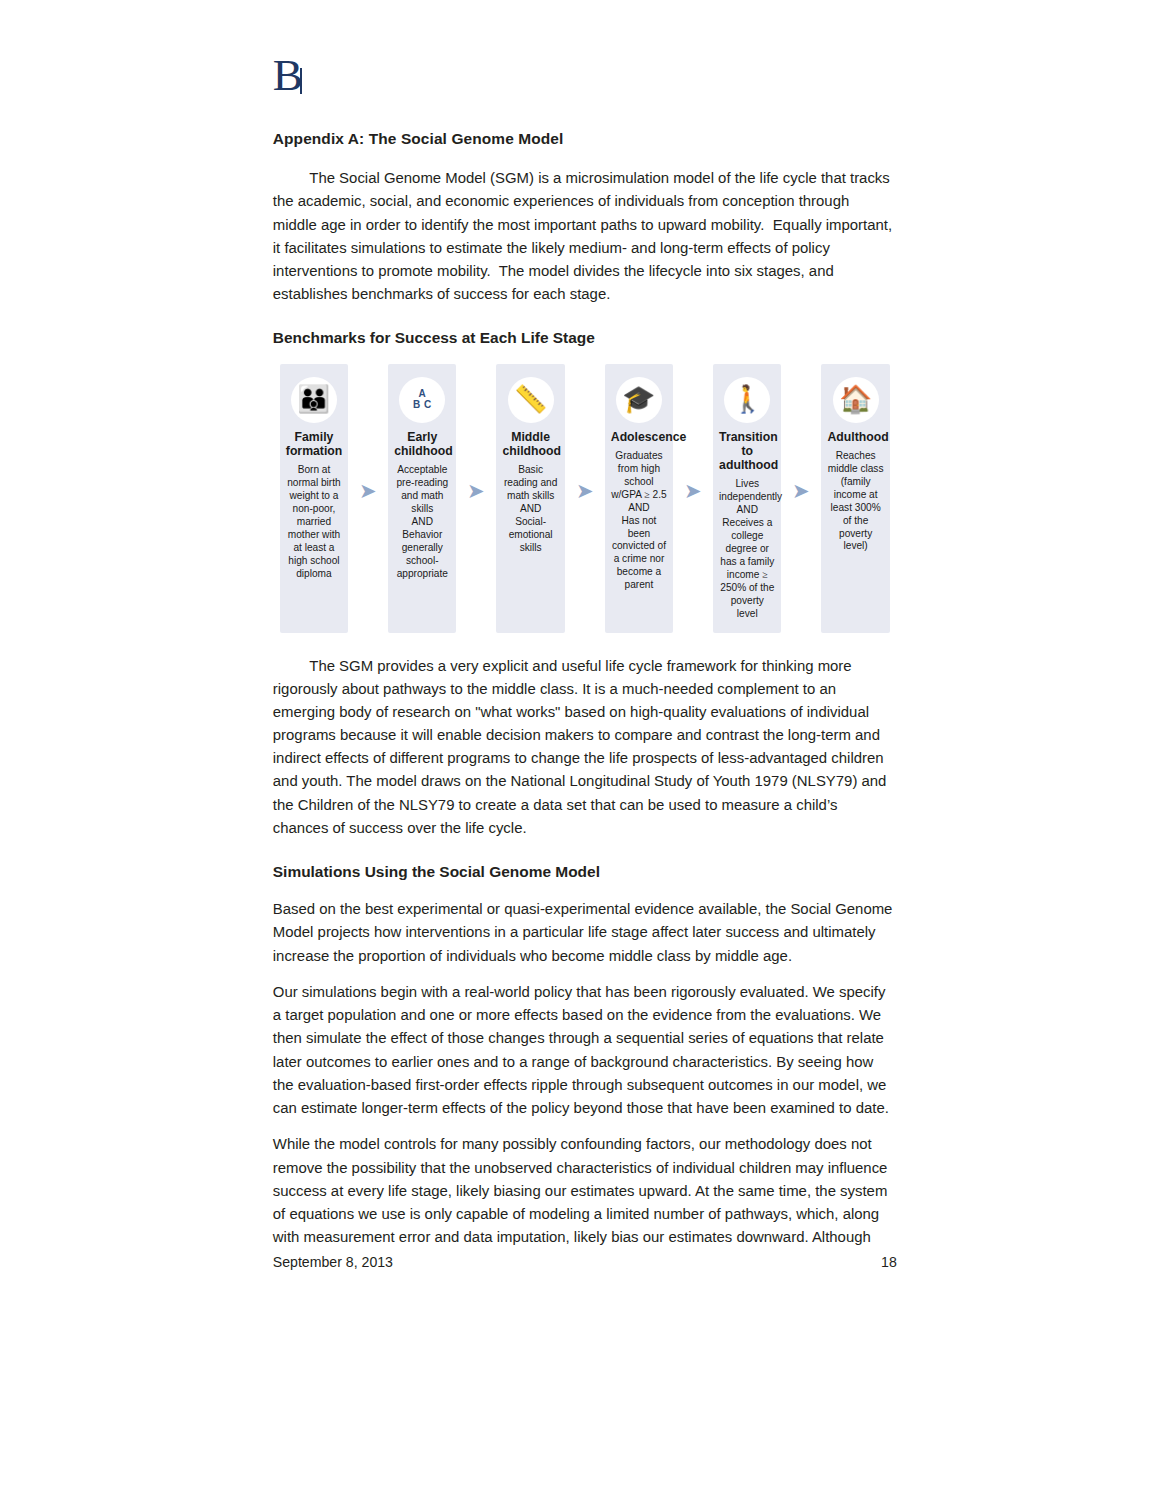B
Appendix A: The Social Genome Model
The Social Genome Model (SGM) is a microsimulation model of the life cycle that tracks the academic, social, and economic experiences of individuals from conception through middle age in order to identify the most important paths to upward mobility. Equally important, it facilitates simulations to estimate the likely medium- and long-term effects of policy interventions to promote mobility. The model divides the lifecycle into six stages, and establishes benchmarks of success for each stage.
Benchmarks for Success at Each Life Stage
| 👪 Family formation Born at normal birth weight to a non-poor, married mother with at least a high school diploma | ➤ | A B C Early childhood Acceptable pre-reading and math skills AND Behavior generally school-appropriate | ➤ | 📏 Middle childhood Basic reading and math skills AND Social-emotional skills | ➤ | 🎓 Adolescence Graduates from high school w/GPA ≥ 2.5 AND Has not been convicted of a crime nor become a parent | ➤ | 🚶 Transition to adulthood Lives independently AND Receives a college degree or has a family income ≥ 250% of the poverty level | ➤ | 🏠 Adulthood Reaches middle class (family income at least 300% of the poverty level) |
The SGM provides a very explicit and useful life cycle framework for thinking more rigorously about pathways to the middle class. It is a much-needed complement to an emerging body of research on "what works" based on high-quality evaluations of individual programs because it will enable decision makers to compare and contrast the long-term and indirect effects of different programs to change the life prospects of less-advantaged children and youth. The model draws on the National Longitudinal Study of Youth 1979 (NLSY79) and the Children of the NLSY79 to create a data set that can be used to measure a child’s chances of success over the life cycle.
Simulations Using the Social Genome Model
Based on the best experimental or quasi-experimental evidence available, the Social Genome Model projects how interventions in a particular life stage affect later success and ultimately increase the proportion of individuals who become middle class by middle age.
Our simulations begin with a real-world policy that has been rigorously evaluated. We specify a target population and one or more effects based on the evidence from the evaluations. We then simulate the effect of those changes through a sequential series of equations that relate later outcomes to earlier ones and to a range of background characteristics. By seeing how the evaluation-based first-order effects ripple through subsequent outcomes in our model, we can estimate longer-term effects of the policy beyond those that have been examined to date.
While the model controls for many possibly confounding factors, our methodology does not remove the possibility that the unobserved characteristics of individual children may influence success at every life stage, likely biasing our estimates upward. At the same time, the system of equations we use is only capable of modeling a limited number of pathways, which, along with measurement error and data imputation, likely bias our estimates downward. Although
September 8, 2013 18